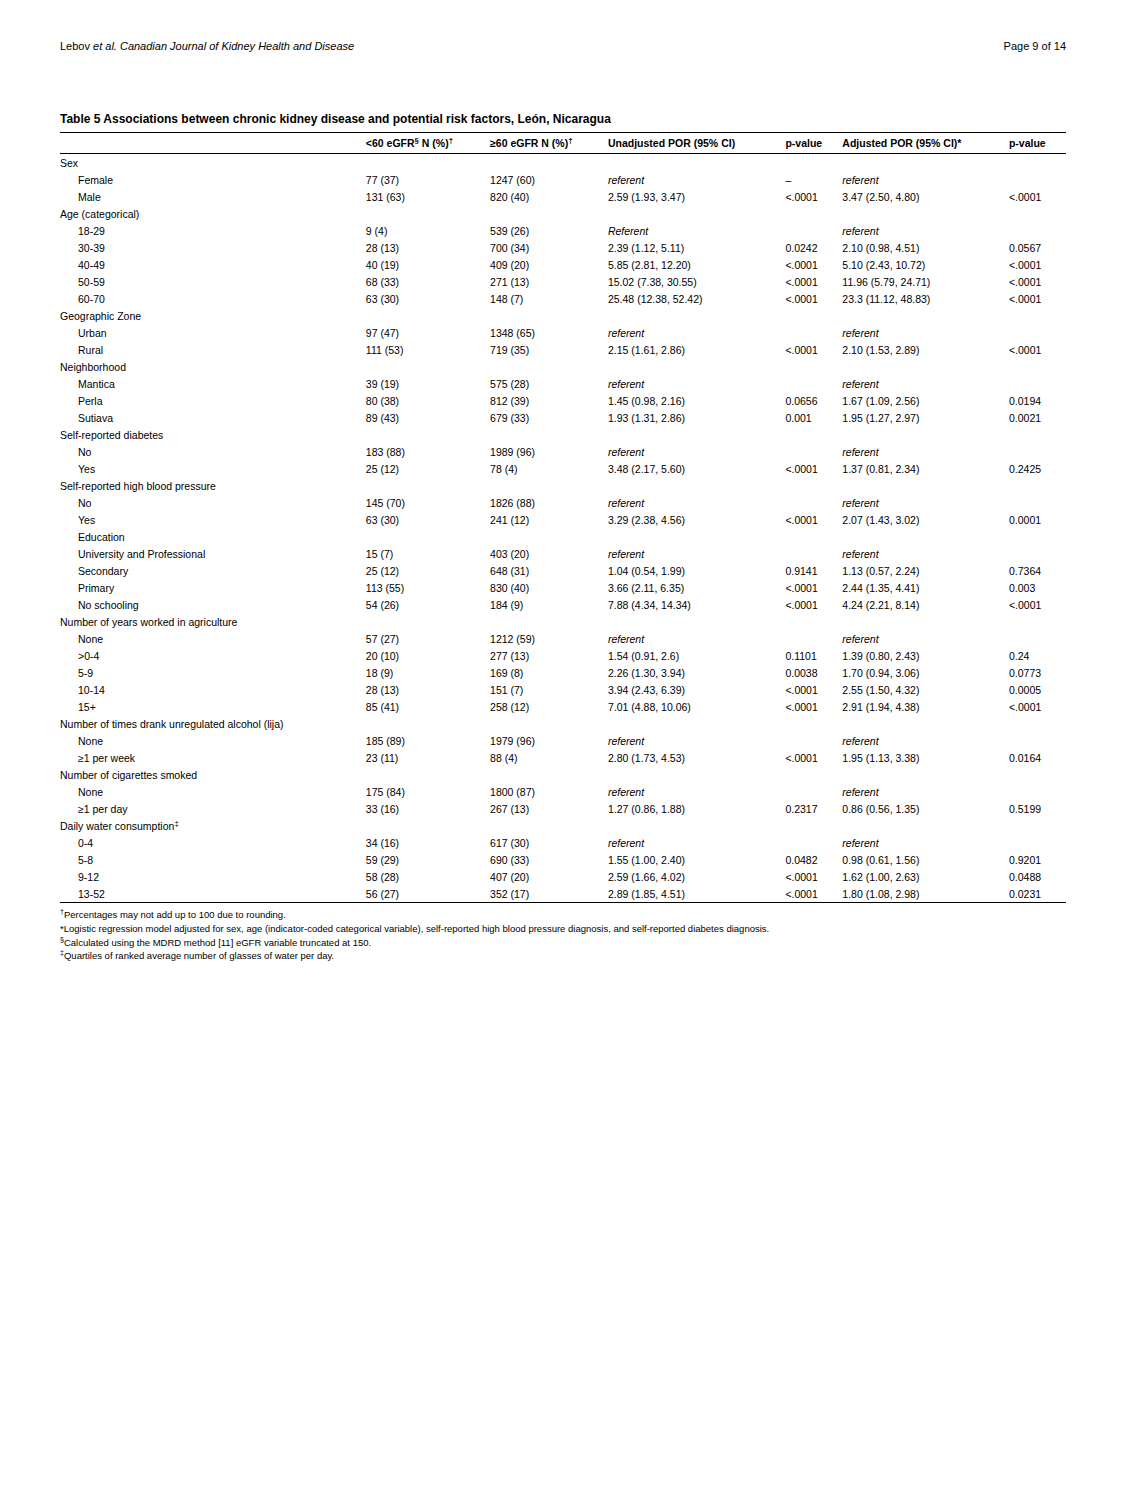Lebov et al. Canadian Journal of Kidney Health and Disease
Page 9 of 14
Table 5 Associations between chronic kidney disease and potential risk factors, León, Nicaragua
| | <60 eGFR § N (%) † | ≥60 eGFR N (%) † | Unadjusted POR (95% CI) | p-value | Adjusted POR (95% CI)* | p-value |
| --- | --- | --- | --- | --- | --- | --- |
| Sex | | | | | | |
| Female | 77 (37) | 1247 (60) | referent | – | referent | |
| Male | 131 (63) | 820 (40) | 2.59 (1.93, 3.47) | <.0001 | 3.47 (2.50, 4.80) | <.0001 |
| Age (categorical) | | | | | | |
| 18-29 | 9 (4) | 539 (26) | Referent | | referent | |
| 30-39 | 28 (13) | 700 (34) | 2.39 (1.12, 5.11) | 0.0242 | 2.10 (0.98, 4.51) | 0.0567 |
| 40-49 | 40 (19) | 409 (20) | 5.85 (2.81, 12.20) | <.0001 | 5.10 (2.43, 10.72) | <.0001 |
| 50-59 | 68 (33) | 271 (13) | 15.02 (7.38, 30.55) | <.0001 | 11.96 (5.79, 24.71) | <.0001 |
| 60-70 | 63 (30) | 148 (7) | 25.48 (12.38, 52.42) | <.0001 | 23.3 (11.12, 48.83) | <.0001 |
| Geographic Zone | | | | | | |
| Urban | 97 (47) | 1348 (65) | referent | | referent | |
| Rural | 111 (53) | 719 (35) | 2.15 (1.61, 2.86) | <.0001 | 2.10 (1.53, 2.89) | <.0001 |
| Neighborhood | | | | | | |
| Mantica | 39 (19) | 575 (28) | referent | | referent | |
| Perla | 80 (38) | 812 (39) | 1.45 (0.98, 2.16) | 0.0656 | 1.67 (1.09, 2.56) | 0.0194 |
| Sutiava | 89 (43) | 679 (33) | 1.93 (1.31, 2.86) | 0.001 | 1.95 (1.27, 2.97) | 0.0021 |
| Self-reported diabetes | | | | | | |
| No | 183 (88) | 1989 (96) | referent | | referent | |
| Yes | 25 (12) | 78 (4) | 3.48 (2.17, 5.60) | <.0001 | 1.37 (0.81, 2.34) | 0.2425 |
| Self-reported high blood pressure | | | | | | |
| No | 145 (70) | 1826 (88) | referent | | referent | |
| Yes | 63 (30) | 241 (12) | 3.29 (2.38, 4.56) | <.0001 | 2.07 (1.43, 3.02) | 0.0001 |
| Education | | | | | | |
| University and Professional | 15 (7) | 403 (20) | referent | | referent | |
| Secondary | 25 (12) | 648 (31) | 1.04 (0.54, 1.99) | 0.9141 | 1.13 (0.57, 2.24) | 0.7364 |
| Primary | 113 (55) | 830 (40) | 3.66 (2.11, 6.35) | <.0001 | 2.44 (1.35, 4.41) | 0.003 |
| No schooling | 54 (26) | 184 (9) | 7.88 (4.34, 14.34) | <.0001 | 4.24 (2.21, 8.14) | <.0001 |
| Number of years worked in agriculture | | | | | | |
| None | 57 (27) | 1212 (59) | referent | | referent | |
| >0-4 | 20 (10) | 277 (13) | 1.54 (0.91, 2.6) | 0.1101 | 1.39 (0.80, 2.43) | 0.24 |
| 5-9 | 18 (9) | 169 (8) | 2.26 (1.30, 3.94) | 0.0038 | 1.70 (0.94, 3.06) | 0.0773 |
| 10-14 | 28 (13) | 151 (7) | 3.94 (2.43, 6.39) | <.0001 | 2.55 (1.50, 4.32) | 0.0005 |
| 15+ | 85 (41) | 258 (12) | 7.01 (4.88, 10.06) | <.0001 | 2.91 (1.94, 4.38) | <.0001 |
| Number of times drank unregulated alcohol (lija) | | | | | | |
| None | 185 (89) | 1979 (96) | referent | | referent | |
| ≥1 per week | 23 (11) | 88 (4) | 2.80 (1.73, 4.53) | <.0001 | 1.95 (1.13, 3.38) | 0.0164 |
| Number of cigarettes smoked | | | | | | |
| None | 175 (84) | 1800 (87) | referent | | referent | |
| ≥1 per day | 33 (16) | 267 (13) | 1.27 (0.86, 1.88) | 0.2317 | 0.86 (0.56, 1.35) | 0.5199 |
| Daily water consumption ‡ | | | | | | |
| 0-4 | 34 (16) | 617 (30) | referent | | referent | |
| 5-8 | 59 (29) | 690 (33) | 1.55 (1.00, 2.40) | 0.0482 | 0.98 (0.61, 1.56) | 0.9201 |
| 9-12 | 58 (28) | 407 (20) | 2.59 (1.66, 4.02) | <.0001 | 1.62 (1.00, 2.63) | 0.0488 |
| 13-52 | 56 (27) | 352 (17) | 2.89 (1.85, 4.51) | <.0001 | 1.80 (1.08, 2.98) | 0.0231 |
†Percentages may not add up to 100 due to rounding.
*Logistic regression model adjusted for sex, age (indicator-coded categorical variable), self-reported high blood pressure diagnosis, and self-reported diabetes diagnosis.
§Calculated using the MDRD method [11] eGFR variable truncated at 150.
‡Quartiles of ranked average number of glasses of water per day.